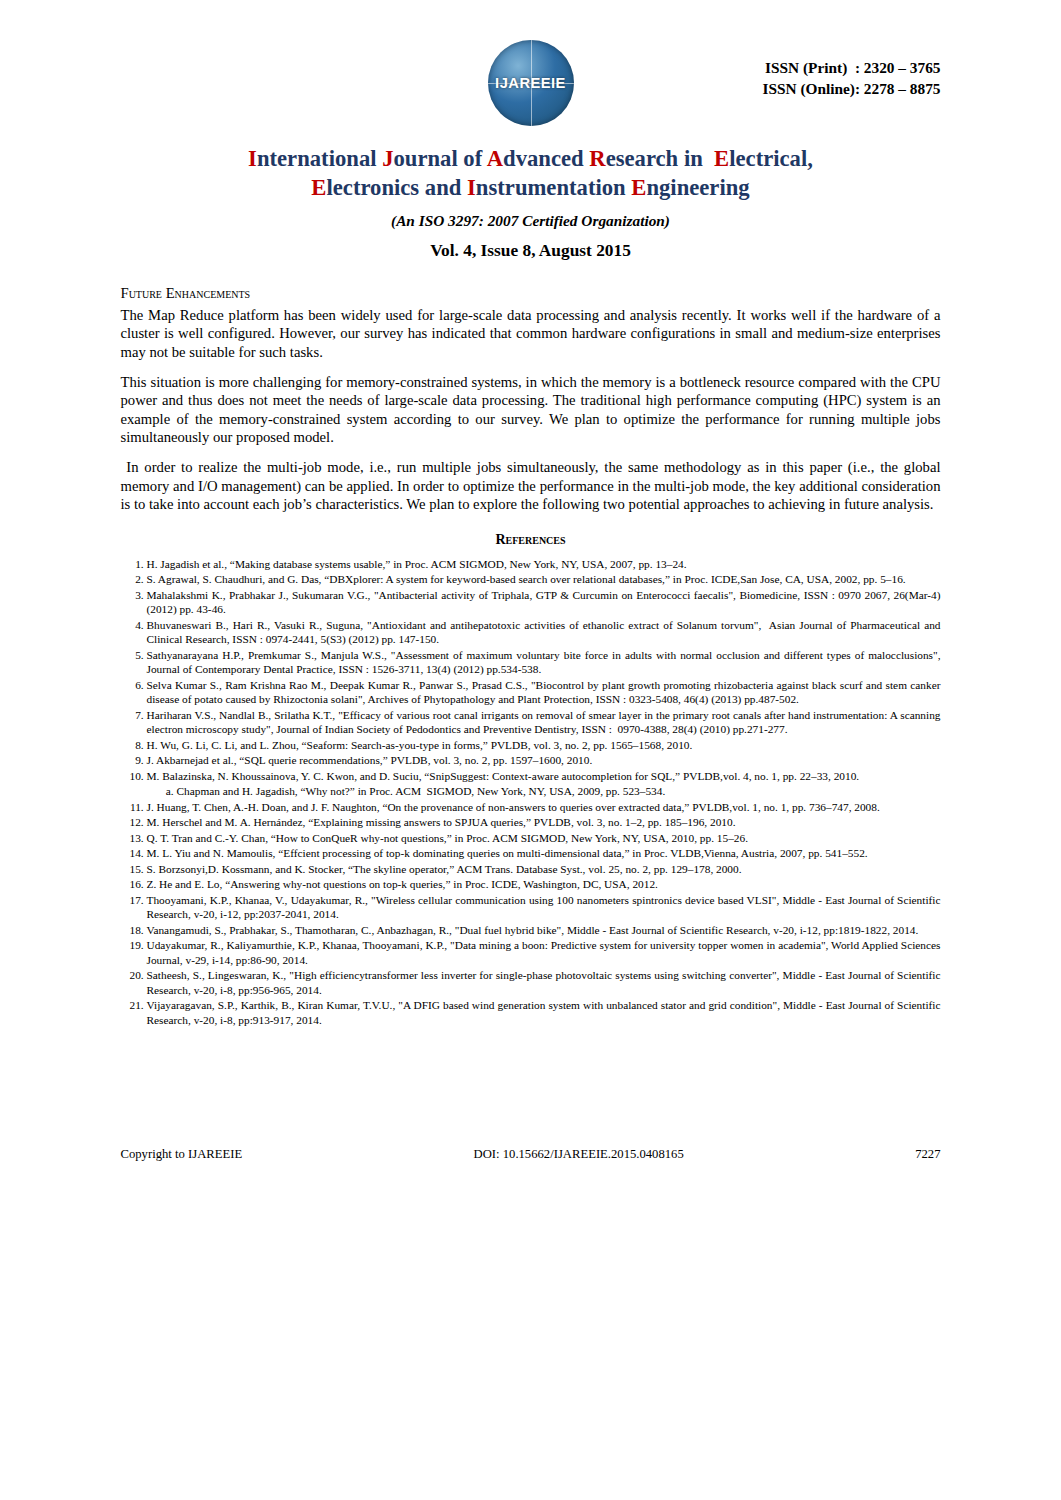IJAREEIE
ISSN (Print) : 2320 – 3765
ISSN (Online): 2278 – 8875
International Journal of Advanced Research in Electrical,
Electronics and Instrumentation Engineering
(An ISO 3297: 2007 Certified Organization)
Vol. 4, Issue 8, August 2015
Future Enhancements
The Map Reduce platform has been widely used for large-scale data processing and analysis recently. It works well if the hardware of a cluster is well configured. However, our survey has indicated that common hardware configurations in small and medium-size enterprises may not be suitable for such tasks.
This situation is more challenging for memory-constrained systems, in which the memory is a bottleneck resource compared with the CPU power and thus does not meet the needs of large-scale data processing. The traditional high performance computing (HPC) system is an example of the memory-constrained system according to our survey. We plan to optimize the performance for running multiple jobs simultaneously our proposed model.
In order to realize the multi-job mode, i.e., run multiple jobs simultaneously, the same methodology as in this paper (i.e., the global memory and I/O management) can be applied. In order to optimize the performance in the multi-job mode, the key additional consideration is to take into account each job’s characteristics. We plan to explore the following two potential approaches to achieving in future analysis.
References
H. Jagadish et al., “Making database systems usable,” in Proc. ACM SIGMOD, New York, NY, USA, 2007, pp. 13–24.
S. Agrawal, S. Chaudhuri, and G. Das, “DBXplorer: A system for keyword-based search over relational databases,” in Proc. ICDE,San Jose, CA, USA, 2002, pp. 5–16.
Mahalakshmi K., Prabhakar J., Sukumaran V.G., "Antibacterial activity of Triphala, GTP & Curcumin on Enterococci faecalis", Biomedicine, ISSN : 0970 2067, 26(Mar-4) (2012) pp. 43-46.
Bhuvaneswari B., Hari R., Vasuki R., Suguna, "Antioxidant and antihepatotoxic activities of ethanolic extract of Solanum torvum", Asian Journal of Pharmaceutical and Clinical Research, ISSN : 0974-2441, 5(S3) (2012) pp. 147-150.
Sathyanarayana H.P., Premkumar S., Manjula W.S., "Assessment of maximum voluntary bite force in adults with normal occlusion and different types of malocclusions", Journal of Contemporary Dental Practice, ISSN : 1526-3711, 13(4) (2012) pp.534-538.
Selva Kumar S., Ram Krishna Rao M., Deepak Kumar R., Panwar S., Prasad C.S., "Biocontrol by plant growth promoting rhizobacteria against black scurf and stem canker disease of potato caused by Rhizoctonia solani", Archives of Phytopathology and Plant Protection, ISSN : 0323-5408, 46(4) (2013) pp.487-502.
Hariharan V.S., Nandlal B., Srilatha K.T., "Efficacy of various root canal irrigants on removal of smear layer in the primary root canals after hand instrumentation: A scanning electron microscopy study", Journal of Indian Society of Pedodontics and Preventive Dentistry, ISSN : 0970-4388, 28(4) (2010) pp.271-277.
H. Wu, G. Li, C. Li, and L. Zhou, “Seaform: Search-as-you-type in forms,” PVLDB, vol. 3, no. 2, pp. 1565–1568, 2010.
J. Akbarnejad et al., “SQL querie recommendations,” PVLDB, vol. 3, no. 2, pp. 1597–1600, 2010.
M. Balazinska, N. Khoussainova, Y. C. Kwon, and D. Suciu, “SnipSuggest: Context-aware autocompletion for SQL,” PVLDB,vol. 4, no. 1, pp. 22–33, 2010.
Chapman and H. Jagadish, “Why not?” in Proc. ACM SIGMOD, New York, NY, USA, 2009, pp. 523–534.
J. Huang, T. Chen, A.-H. Doan, and J. F. Naughton, “On the provenance of non-answers to queries over extracted data,” PVLDB,vol. 1, no. 1, pp. 736–747, 2008.
M. Herschel and M. A. Hernández, “Explaining missing answers to SPJUA queries,” PVLDB, vol. 3, no. 1–2, pp. 185–196, 2010.
Q. T. Tran and C.-Y. Chan, “How to ConQueR why-not questions,” in Proc. ACM SIGMOD, New York, NY, USA, 2010, pp. 15–26.
M. L. Yiu and N. Mamoulis, “Effcient processing of top-k dominating queries on multi-dimensional data,” in Proc. VLDB,Vienna, Austria, 2007, pp. 541–552.
S. Borzsonyi,D. Kossmann, and K. Stocker, “The skyline operator,” ACM Trans. Database Syst., vol. 25, no. 2, pp. 129–178, 2000.
Z. He and E. Lo, “Answering why-not questions on top-k queries,” in Proc. ICDE, Washington, DC, USA, 2012.
Thooyamani, K.P., Khanaa, V., Udayakumar, R., "Wireless cellular communication using 100 nanometers spintronics device based VLSI", Middle - East Journal of Scientific Research, v-20, i-12, pp:2037-2041, 2014.
Vanangamudi, S., Prabhakar, S., Thamotharan, C., Anbazhagan, R., "Dual fuel hybrid bike", Middle - East Journal of Scientific Research, v-20, i-12, pp:1819-1822, 2014.
Udayakumar, R., Kaliyamurthie, K.P., Khanaa, Thooyamani, K.P., "Data mining a boon: Predictive system for university topper women in academia", World Applied Sciences Journal, v-29, i-14, pp:86-90, 2014.
Satheesh, S., Lingeswaran, K., "High efficiencytransformer less inverter for single-phase photovoltaic systems using switching converter", Middle - East Journal of Scientific Research, v-20, i-8, pp:956-965, 2014.
Vijayaragavan, S.P., Karthik, B., Kiran Kumar, T.V.U., "A DFIG based wind generation system with unbalanced stator and grid condition", Middle - East Journal of Scientific Research, v-20, i-8, pp:913-917, 2014.
Copyright to IJAREEIE
DOI: 10.15662/IJAREEIE.2015.0408165
7227